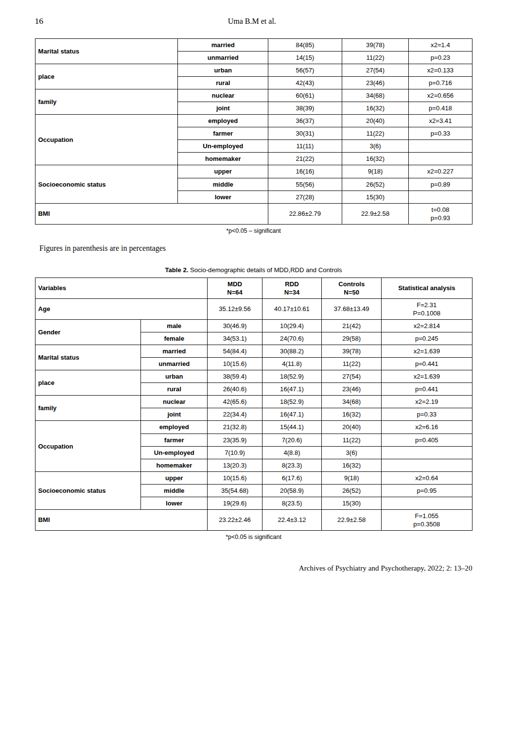16
Uma B.M et al.
| Marital status | married | 84(85) | 39(78) | x2=1.4 |
| unmarried | 14(15) | 11(22) | p=0.23 |
| place | urban | 56(57) | 27(54) | x2=0.133 |
| rural | 42(43) | 23(46) | p=0.716 |
| family | nuclear | 60(61) | 34(68) | x2=0.656 |
| joint | 38(39) | 16(32) | p=0.418 |
| Occupation | employed | 36(37) | 20(40) | x2=3.41 |
| farmer | 30(31) | 11(22) | p=0.33 |
| Un-employed | 11(11) | 3(6) | |
| homemaker | 21(22) | 16(32) | |
| Socioeconomic status | upper | 16(16) | 9(18) | x2=0.227 |
| middle | 55(56) | 26(52) | p=0.89 |
| lower | 27(28) | 15(30) | |
| BMI | 22.86±2.79 | 22.9±2.58 | t=0.08 p=0.93 |
*p<0.05 – significant
Figures in parenthesis are in percentages
Table 2. Socio-demographic details of MDD,RDD and Controls
| Variables | MDD N=64 | RDD N=34 | Controls N=50 | Statistical analysis |
| --- | --- | --- | --- | --- |
| Age | 35.12±9.56 | 40.17±10.61 | 37.68±13.49 | F=2.31 P=0.1008 |
| Gender | male | 30(46.9) | 10(29.4) | 21(42) | x2=2.814 |
| female | 34(53.1) | 24(70.6) | 29(58) | p=0.245 |
| Marital status | married | 54(84.4) | 30(88.2) | 39(78) | x2=1.639 |
| unmarried | 10(15.6) | 4(11.8) | 11(22) | p=0.441 |
| place | urban | 38(59.4) | 18(52.9) | 27(54) | x2=1.639 |
| rural | 26(40.6) | 16(47.1) | 23(46) | p=0.441 |
| family | nuclear | 42(65.6) | 18(52.9) | 34(68) | x2=2.19 |
| joint | 22(34.4) | 16(47.1) | 16(32) | p=0.33 |
| Occupation | employed | 21(32.8) | 15(44.1) | 20(40) | x2=6.16 |
| farmer | 23(35.9) | 7(20.6) | 11(22) | p=0.405 |
| Un-employed | 7(10.9) | 4(8.8) | 3(6) | |
| homemaker | 13(20.3) | 8(23.3) | 16(32) | |
| Socioeconomic status | upper | 10(15.6) | 6(17.6) | 9(18) | x2=0.64 |
| middle | 35(54.68) | 20(58.9) | 26(52) | p=0.95 |
| lower | 19(29.6) | 8(23.5) | 15(30) | |
| BMI | 23.22±2.46 | 22.4±3.12 | 22.9±2.58 | F=1.055 p=0.3508 |
*p<0.05 is significant
Archives of Psychiatry and Psychotherapy, 2022; 2: 13–20